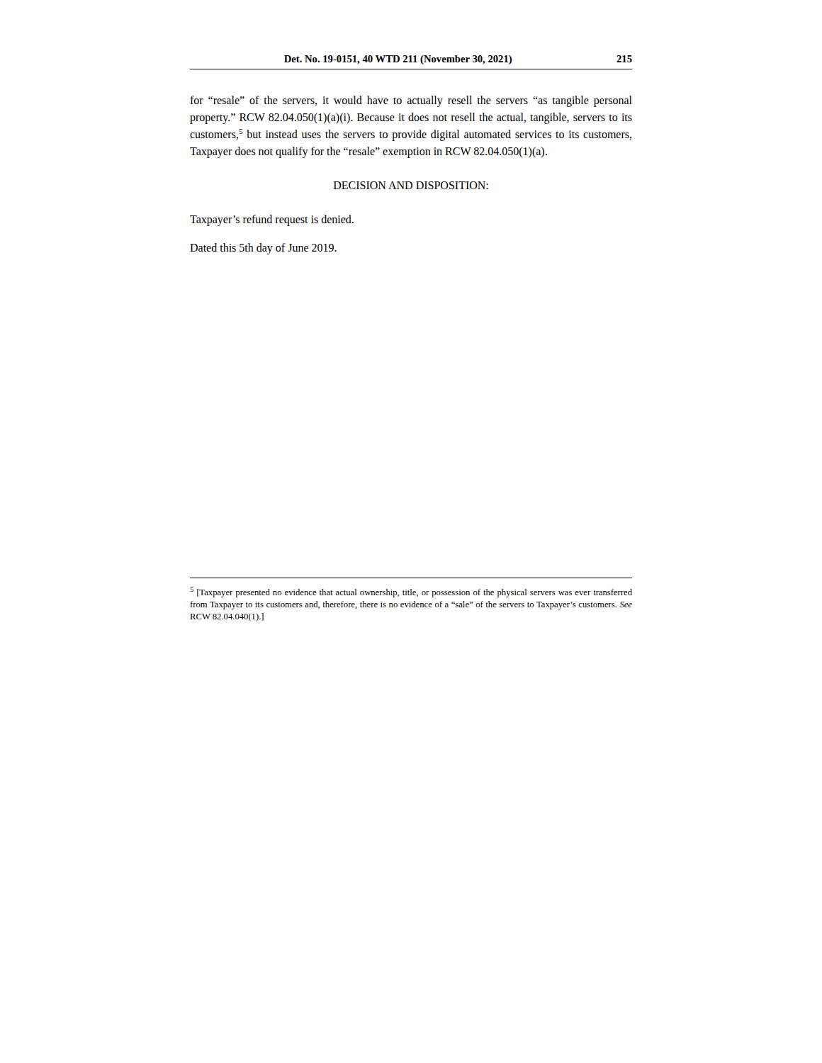Det. No. 19-0151, 40 WTD 211 (November 30, 2021) 215
for “resale” of the servers, it would have to actually resell the servers “as tangible personal property.” RCW 82.04.050(1)(a)(i). Because it does not resell the actual, tangible, servers to its customers,5 but instead uses the servers to provide digital automated services to its customers, Taxpayer does not qualify for the “resale” exemption in RCW 82.04.050(1)(a).
DECISION AND DISPOSITION:
Taxpayer’s refund request is denied.
Dated this 5th day of June 2019.
5[Taxpayer presented no evidence that actual ownership, title, or possession of the physical servers was ever transferred from Taxpayer to its customers and, therefore, there is no evidence of a “sale” of the servers to Taxpayer’s customers. See RCW 82.04.040(1).]